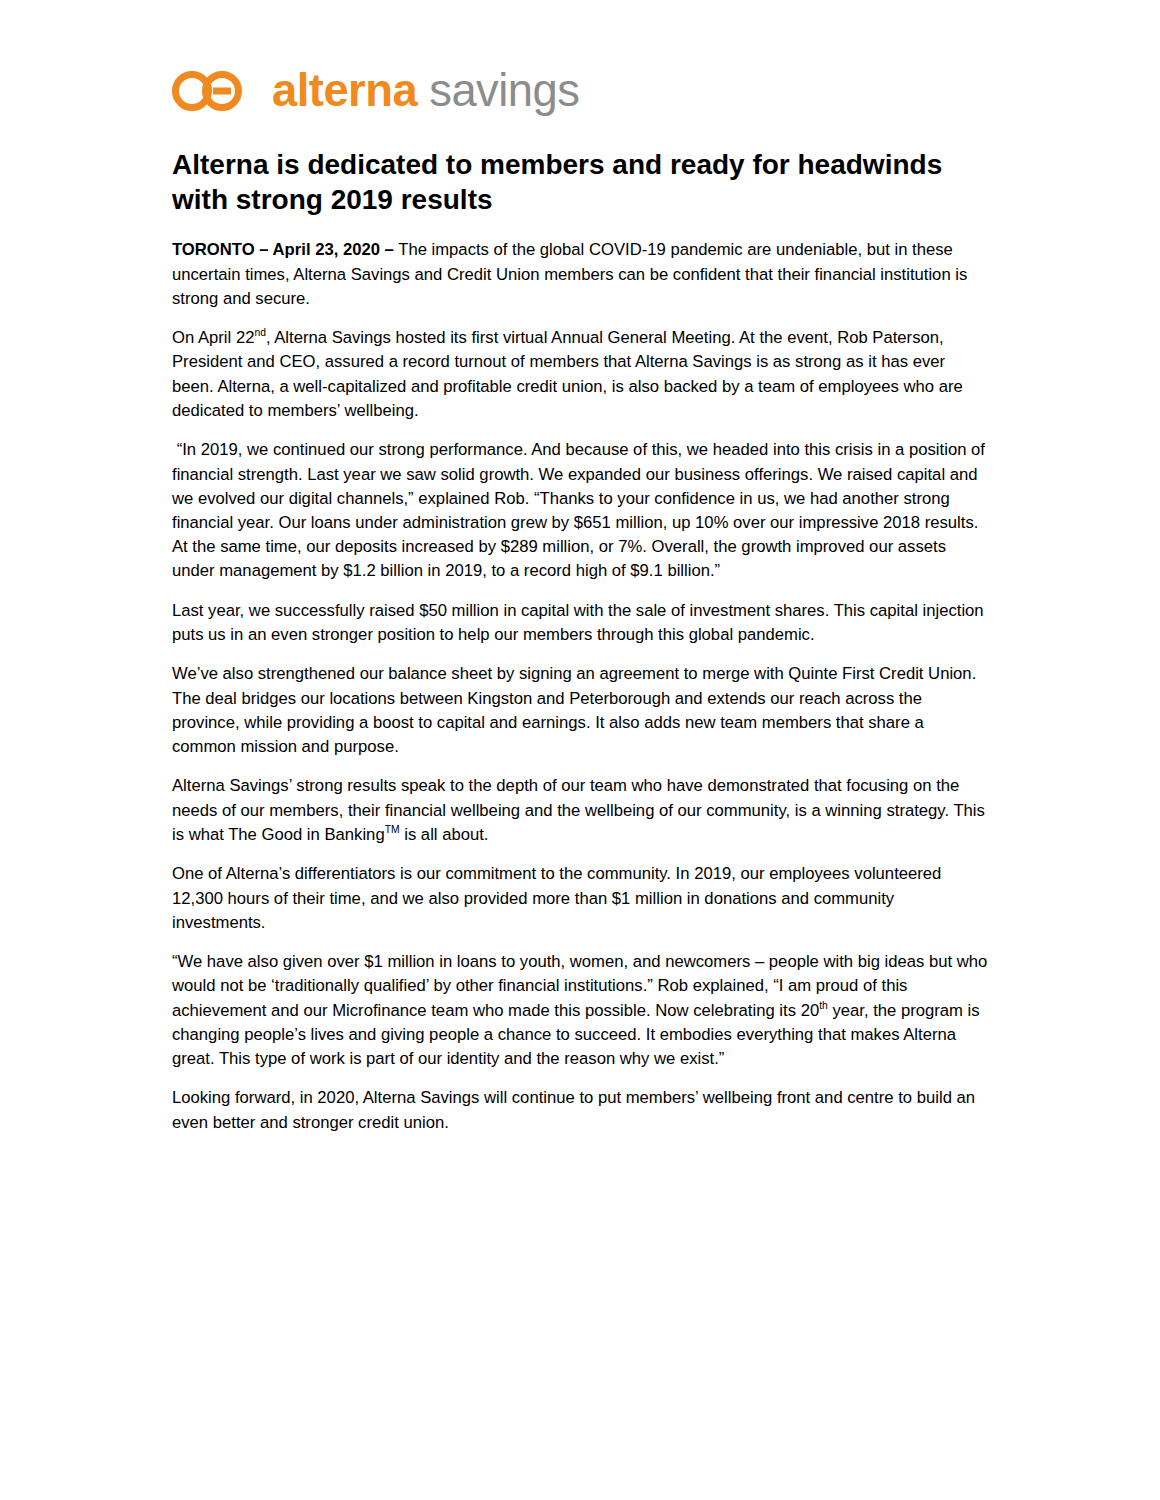alterna savings
Alterna is dedicated to members and ready for headwinds
with strong 2019 results
TORONTO – April 23, 2020 – The impacts of the global COVID-19 pandemic are undeniable, but in these uncertain times, Alterna Savings and Credit Union members can be confident that their financial institution is strong and secure.
On April 22nd, Alterna Savings hosted its first virtual Annual General Meeting. At the event, Rob Paterson, President and CEO, assured a record turnout of members that Alterna Savings is as strong as it has ever been. Alterna, a well-capitalized and profitable credit union, is also backed by a team of employees who are dedicated to members’ wellbeing.
“In 2019, we continued our strong performance. And because of this, we headed into this crisis in a position of financial strength. Last year we saw solid growth. We expanded our business offerings. We raised capital and we evolved our digital channels,” explained Rob. “Thanks to your confidence in us, we had another strong financial year. Our loans under administration grew by $651 million, up 10% over our impressive 2018 results. At the same time, our deposits increased by $289 million, or 7%. Overall, the growth improved our assets under management by $1.2 billion in 2019, to a record high of $9.1 billion.”
Last year, we successfully raised $50 million in capital with the sale of investment shares. This capital injection puts us in an even stronger position to help our members through this global pandemic.
We’ve also strengthened our balance sheet by signing an agreement to merge with Quinte First Credit Union. The deal bridges our locations between Kingston and Peterborough and extends our reach across the province, while providing a boost to capital and earnings. It also adds new team members that share a common mission and purpose.
Alterna Savings’ strong results speak to the depth of our team who have demonstrated that focusing on the needs of our members, their financial wellbeing and the wellbeing of our community, is a winning strategy. This is what The Good in BankingTM is all about.
One of Alterna’s differentiators is our commitment to the community. In 2019, our employees volunteered 12,300 hours of their time, and we also provided more than $1 million in donations and community investments.
“We have also given over $1 million in loans to youth, women, and newcomers – people with big ideas but who would not be ‘traditionally qualified’ by other financial institutions.” Rob explained, “I am proud of this achievement and our Microfinance team who made this possible. Now celebrating its 20th year, the program is changing people’s lives and giving people a chance to succeed. It embodies everything that makes Alterna great. This type of work is part of our identity and the reason why we exist.”
Looking forward, in 2020, Alterna Savings will continue to put members’ wellbeing front and centre to build an even better and stronger credit union.